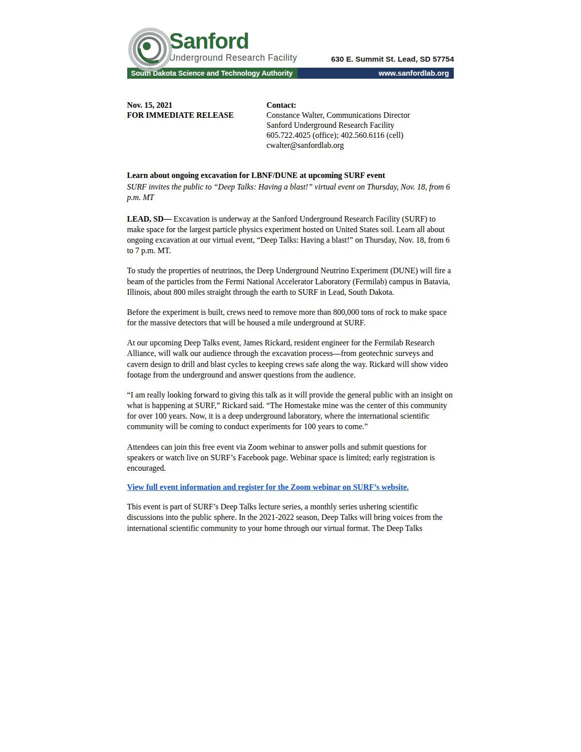Sanford Underground Research Facility
630 E. Summit St. Lead, SD 57754
South Dakota Science and Technology Authority
www.sanfordlab.org
Nov. 15, 2021
FOR IMMEDIATE RELEASE
Contact:
Constance Walter, Communications Director
Sanford Underground Research Facility
605.722.4025 (office); 402.560.6116 (cell)
cwalter@sanfordlab.org
Learn about ongoing excavation for LBNF/DUNE at upcoming SURF event
SURF invites the public to “Deep Talks: Having a blast!” virtual event on Thursday, Nov. 18, from 6 p.m. MT
LEAD, SD— Excavation is underway at the Sanford Underground Research Facility (SURF) to make space for the largest particle physics experiment hosted on United States soil. Learn all about ongoing excavation at our virtual event, “Deep Talks: Having a blast!” on Thursday, Nov. 18, from 6 to 7 p.m. MT.
To study the properties of neutrinos, the Deep Underground Neutrino Experiment (DUNE) will fire a beam of the particles from the Fermi National Accelerator Laboratory (Fermilab) campus in Batavia, Illinois, about 800 miles straight through the earth to SURF in Lead, South Dakota.
Before the experiment is built, crews need to remove more than 800,000 tons of rock to make space for the massive detectors that will be housed a mile underground at SURF.
At our upcoming Deep Talks event, James Rickard, resident engineer for the Fermilab Research Alliance, will walk our audience through the excavation process—from geotechnic surveys and cavern design to drill and blast cycles to keeping crews safe along the way. Rickard will show video footage from the underground and answer questions from the audience.
“I am really looking forward to giving this talk as it will provide the general public with an insight on what is happening at SURF,” Rickard said. “The Homestake mine was the center of this community for over 100 years. Now, it is a deep underground laboratory, where the international scientific community will be coming to conduct experiments for 100 years to come.”
Attendees can join this free event via Zoom webinar to answer polls and submit questions for speakers or watch live on SURF’s Facebook page. Webinar space is limited; early registration is encouraged.
View full event information and register for the Zoom webinar on SURF’s website.
This event is part of SURF’s Deep Talks lecture series, a monthly series ushering scientific discussions into the public sphere. In the 2021-2022 season, Deep Talks will bring voices from the international scientific community to your home through our virtual format. The Deep Talks